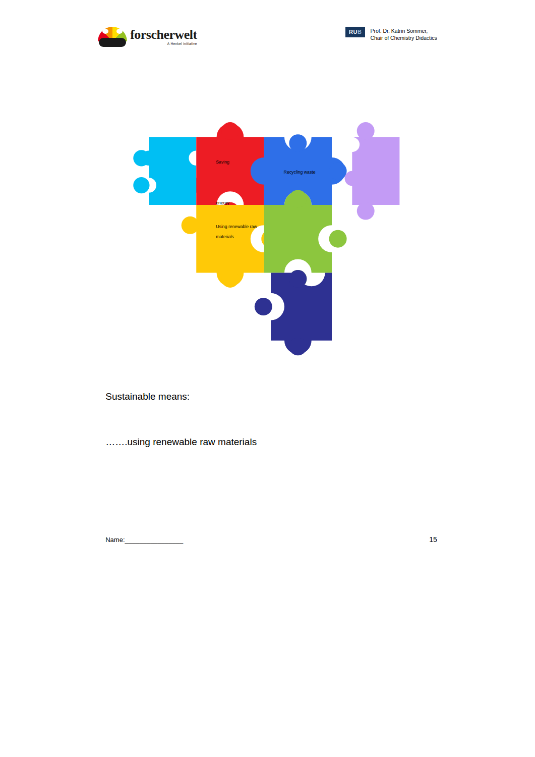forscherwelt A Henkel initiative
RUB
Prof. Dr. Katrin Sommer,
Chair of Chemistry Didactics
Saving energy Recycling waste Using renewable raw materials
Sustainable means:
…….using renewable raw materials
Name:________________ 15